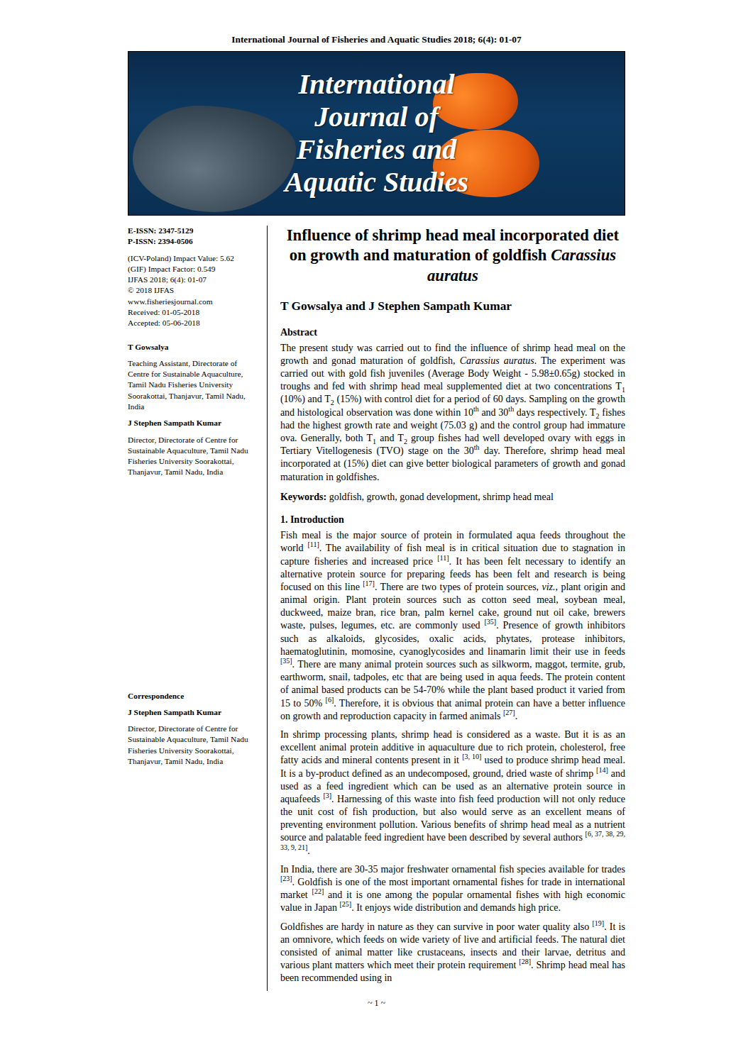International Journal of Fisheries and Aquatic Studies 2018; 6(4): 01-07
International Journal of
Fisheries and Aquatic Studies
E-ISSN: 2347-5129
P-ISSN: 2394-0506
(ICV-Poland) Impact Value: 5.62
(GIF) Impact Factor: 0.549
IJFAS 2018; 6(4): 01-07
© 2018 IJFAS
www.fisheriesjournal.com
Received: 01-05-2018
Accepted: 05-06-2018
T Gowsalya
Teaching Assistant, Directorate of Centre for Sustainable Aquaculture, Tamil Nadu Fisheries University Soorakottai, Thanjavur, Tamil Nadu, India
J Stephen Sampath Kumar
Director, Directorate of Centre for Sustainable Aquaculture, Tamil Nadu Fisheries University Soorakottai, Thanjavur, Tamil Nadu, India
Correspondence
J Stephen Sampath Kumar
Director, Directorate of Centre for Sustainable Aquaculture, Tamil Nadu Fisheries University Soorakottai, Thanjavur, Tamil Nadu, India
Influence of shrimp head meal incorporated diet on growth and maturation of goldfish Carassius auratus
T Gowsalya and J Stephen Sampath Kumar
Abstract
The present study was carried out to find the influence of shrimp head meal on the growth and gonad maturation of goldfish, Carassius auratus. The experiment was carried out with gold fish juveniles (Average Body Weight - 5.98±0.65g) stocked in troughs and fed with shrimp head meal supplemented diet at two concentrations T1 (10%) and T2 (15%) with control diet for a period of 60 days. Sampling on the growth and histological observation was done within 10th and 30th days respectively. T2 fishes had the highest growth rate and weight (75.03 g) and the control group had immature ova. Generally, both T1 and T2 group fishes had well developed ovary with eggs in Tertiary Vitellogenesis (TVO) stage on the 30th day. Therefore, shrimp head meal incorporated at (15%) diet can give better biological parameters of growth and gonad maturation in goldfishes.
Keywords: goldfish, growth, gonad development, shrimp head meal
1. Introduction
Fish meal is the major source of protein in formulated aqua feeds throughout the world [11]. The availability of fish meal is in critical situation due to stagnation in capture fisheries and increased price [11]. It has been felt necessary to identify an alternative protein source for preparing feeds has been felt and research is being focused on this line [17]. There are two types of protein sources, viz., plant origin and animal origin. Plant protein sources such as cotton seed meal, soybean meal, duckweed, maize bran, rice bran, palm kernel cake, ground nut oil cake, brewers waste, pulses, legumes, etc. are commonly used [35]. Presence of growth inhibitors such as alkaloids, glycosides, oxalic acids, phytates, protease inhibitors, haematoglutinin, momosine, cyanoglycosides and linamarin limit their use in feeds [35]. There are many animal protein sources such as silkworm, maggot, termite, grub, earthworm, snail, tadpoles, etc that are being used in aqua feeds. The protein content of animal based products can be 54-70% while the plant based product it varied from 15 to 50% [6]. Therefore, it is obvious that animal protein can have a better influence on growth and reproduction capacity in farmed animals [27].
In shrimp processing plants, shrimp head is considered as a waste. But it is as an excellent animal protein additive in aquaculture due to rich protein, cholesterol, free fatty acids and mineral contents present in it [3, 10] used to produce shrimp head meal. It is a by-product defined as an undecomposed, ground, dried waste of shrimp [14] and used as a feed ingredient which can be used as an alternative protein source in aquafeeds [3]. Harnessing of this waste into fish feed production will not only reduce the unit cost of fish production, but also would serve as an excellent means of preventing environment pollution. Various benefits of shrimp head meal as a nutrient source and palatable feed ingredient have been described by several authors [6, 37, 38, 29, 33, 9, 21].
In India, there are 30-35 major freshwater ornamental fish species available for trades [23]. Goldfish is one of the most important ornamental fishes for trade in international market [22] and it is one among the popular ornamental fishes with high economic value in Japan [25]. It enjoys wide distribution and demands high price.
Goldfishes are hardy in nature as they can survive in poor water quality also [19]. It is an omnivore, which feeds on wide variety of live and artificial feeds. The natural diet consisted of animal matter like crustaceans, insects and their larvae, detritus and various plant matters which meet their protein requirement [28]. Shrimp head meal has been recommended using in
~ 1 ~